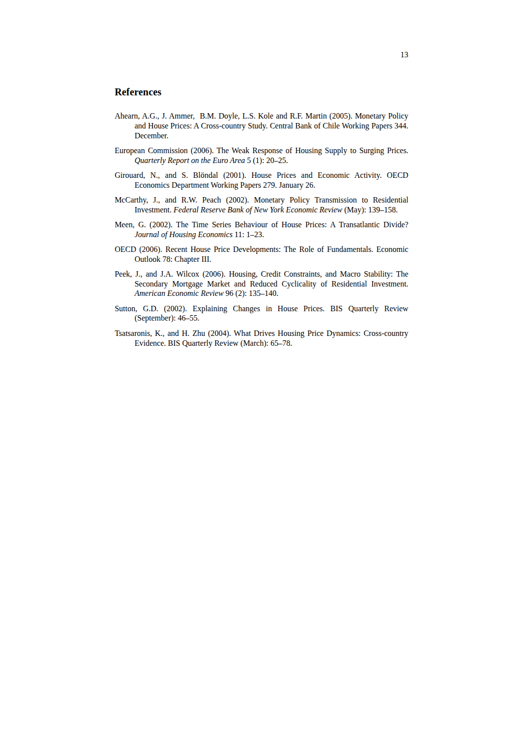13
References
Ahearn, A.G., J. Ammer, B.M. Doyle, L.S. Kole and R.F. Martin (2005). Monetary Policy and House Prices: A Cross-country Study. Central Bank of Chile Working Papers 344. December.
European Commission (2006). The Weak Response of Housing Supply to Surging Prices. Quarterly Report on the Euro Area 5 (1): 20–25.
Girouard, N., and S. Blöndal (2001). House Prices and Economic Activity. OECD Economics Department Working Papers 279. January 26.
McCarthy, J., and R.W. Peach (2002). Monetary Policy Transmission to Residential Investment. Federal Reserve Bank of New York Economic Review (May): 139–158.
Meen, G. (2002). The Time Series Behaviour of House Prices: A Transatlantic Divide? Journal of Housing Economics 11: 1–23.
OECD (2006). Recent House Price Developments: The Role of Fundamentals. Economic Outlook 78: Chapter III.
Peek, J., and J.A. Wilcox (2006). Housing, Credit Constraints, and Macro Stability: The Secondary Mortgage Market and Reduced Cyclicality of Residential Investment. American Economic Review 96 (2): 135–140.
Sutton, G.D. (2002). Explaining Changes in House Prices. BIS Quarterly Review (September): 46–55.
Tsatsaronis, K., and H. Zhu (2004). What Drives Housing Price Dynamics: Cross-country Evidence. BIS Quarterly Review (March): 65–78.